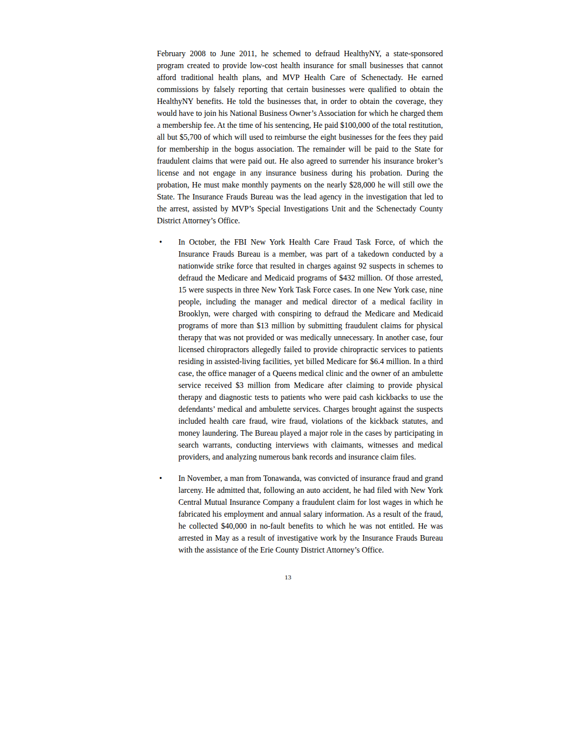February 2008 to June 2011, he schemed to defraud HealthyNY, a state-sponsored program created to provide low-cost health insurance for small businesses that cannot afford traditional health plans, and MVP Health Care of Schenectady. He earned commissions by falsely reporting that certain businesses were qualified to obtain the HealthyNY benefits. He told the businesses that, in order to obtain the coverage, they would have to join his National Business Owner’s Association for which he charged them a membership fee. At the time of his sentencing, He paid $100,000 of the total restitution, all but $5,700 of which will used to reimburse the eight businesses for the fees they paid for membership in the bogus association. The remainder will be paid to the State for fraudulent claims that were paid out. He also agreed to surrender his insurance broker’s license and not engage in any insurance business during his probation. During the probation, He must make monthly payments on the nearly $28,000 he will still owe the State. The Insurance Frauds Bureau was the lead agency in the investigation that led to the arrest, assisted by MVP’s Special Investigations Unit and the Schenectady County District Attorney’s Office.
In October, the FBI New York Health Care Fraud Task Force, of which the Insurance Frauds Bureau is a member, was part of a takedown conducted by a nationwide strike force that resulted in charges against 92 suspects in schemes to defraud the Medicare and Medicaid programs of $432 million. Of those arrested, 15 were suspects in three New York Task Force cases. In one New York case, nine people, including the manager and medical director of a medical facility in Brooklyn, were charged with conspiring to defraud the Medicare and Medicaid programs of more than $13 million by submitting fraudulent claims for physical therapy that was not provided or was medically unnecessary. In another case, four licensed chiropractors allegedly failed to provide chiropractic services to patients residing in assisted-living facilities, yet billed Medicare for $6.4 million. In a third case, the office manager of a Queens medical clinic and the owner of an ambulette service received $3 million from Medicare after claiming to provide physical therapy and diagnostic tests to patients who were paid cash kickbacks to use the defendants’ medical and ambulette services. Charges brought against the suspects included health care fraud, wire fraud, violations of the kickback statutes, and money laundering. The Bureau played a major role in the cases by participating in search warrants, conducting interviews with claimants, witnesses and medical providers, and analyzing numerous bank records and insurance claim files.
In November, a man from Tonawanda, was convicted of insurance fraud and grand larceny. He admitted that, following an auto accident, he had filed with New York Central Mutual Insurance Company a fraudulent claim for lost wages in which he fabricated his employment and annual salary information. As a result of the fraud, he collected $40,000 in no-fault benefits to which he was not entitled. He was arrested in May as a result of investigative work by the Insurance Frauds Bureau with the assistance of the Erie County District Attorney’s Office.
13